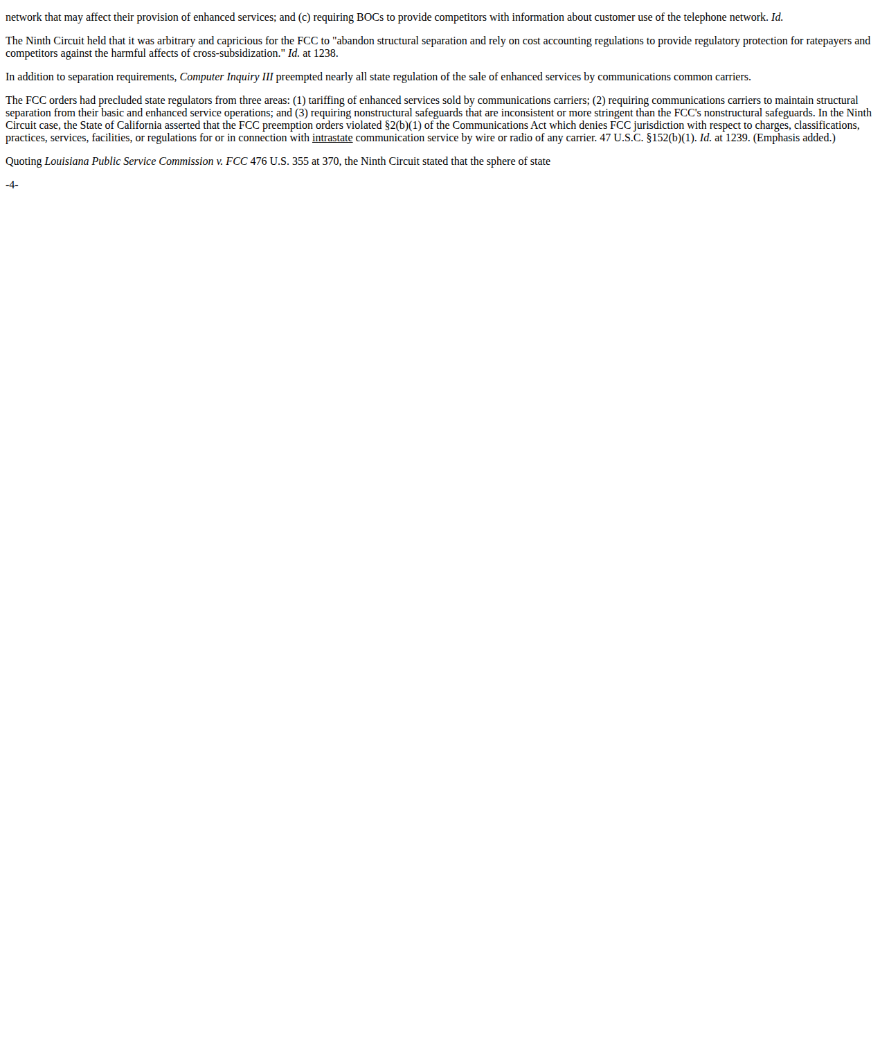network that may affect their provision of enhanced services; and (c) requiring BOCs to provide competitors with information about customer use of the telephone network. Id.
The Ninth Circuit held that it was arbitrary and capricious for the FCC to "abandon structural separation and rely on cost accounting regulations to provide regulatory protection for ratepayers and competitors against the harmful affects of cross-subsidization." Id. at 1238.
In addition to separation requirements, Computer Inquiry III preempted nearly all state regulation of the sale of enhanced services by communications common carriers.
The FCC orders had precluded state regulators from three areas: (1) tariffing of enhanced services sold by communications carriers; (2) requiring communications carriers to maintain structural separation from their basic and enhanced service operations; and (3) requiring nonstructural safeguards that are inconsistent or more stringent than the FCC's nonstructural safeguards. In the Ninth Circuit case, the State of California asserted that the FCC preemption orders violated §2(b)(1) of the Communications Act which denies FCC jurisdiction with respect to charges, classifications, practices, services, facilities, or regulations for or in connection with intrastate communication service by wire or radio of any carrier. 47 U.S.C. §152(b)(1). Id. at 1239. (Emphasis added.)
Quoting Louisiana Public Service Commission v. FCC 476 U.S. 355 at 370, the Ninth Circuit stated that the sphere of state
-4-